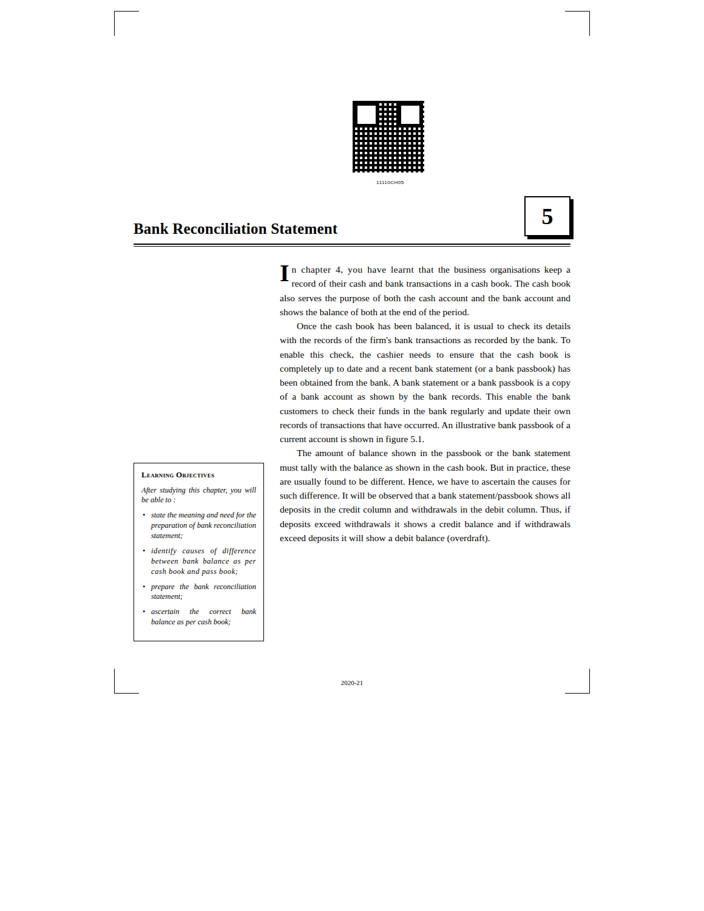11110CH05
Bank Reconciliation Statement
5
Learning Objectives
After studying this chapter, you will be able to :
state the meaning and need for the preparation of bank reconciliation statement;
identify causes of difference between bank balance as per cash book and pass book;
prepare the bank reconciliation statement;
ascertain the correct bank balance as per cash book;
In chapter 4, you have learnt that the business organisations keep a record of their cash and bank transactions in a cash book. The cash book also serves the purpose of both the cash account and the bank account and shows the balance of both at the end of the period.
Once the cash book has been balanced, it is usual to check its details with the records of the firm's bank transactions as recorded by the bank. To enable this check, the cashier needs to ensure that the cash book is completely up to date and a recent bank statement (or a bank passbook) has been obtained from the bank. A bank statement or a bank passbook is a copy of a bank account as shown by the bank records. This enable the bank customers to check their funds in the bank regularly and update their own records of transactions that have occurred. An illustrative bank passbook of a current account is shown in figure 5.1.
The amount of balance shown in the passbook or the bank statement must tally with the balance as shown in the cash book. But in practice, these are usually found to be different. Hence, we have to ascertain the causes for such difference. It will be observed that a bank statement/passbook shows all deposits in the credit column and withdrawals in the debit column. Thus, if deposits exceed withdrawals it shows a credit balance and if withdrawals exceed deposits it will show a debit balance (overdraft).
2020-21